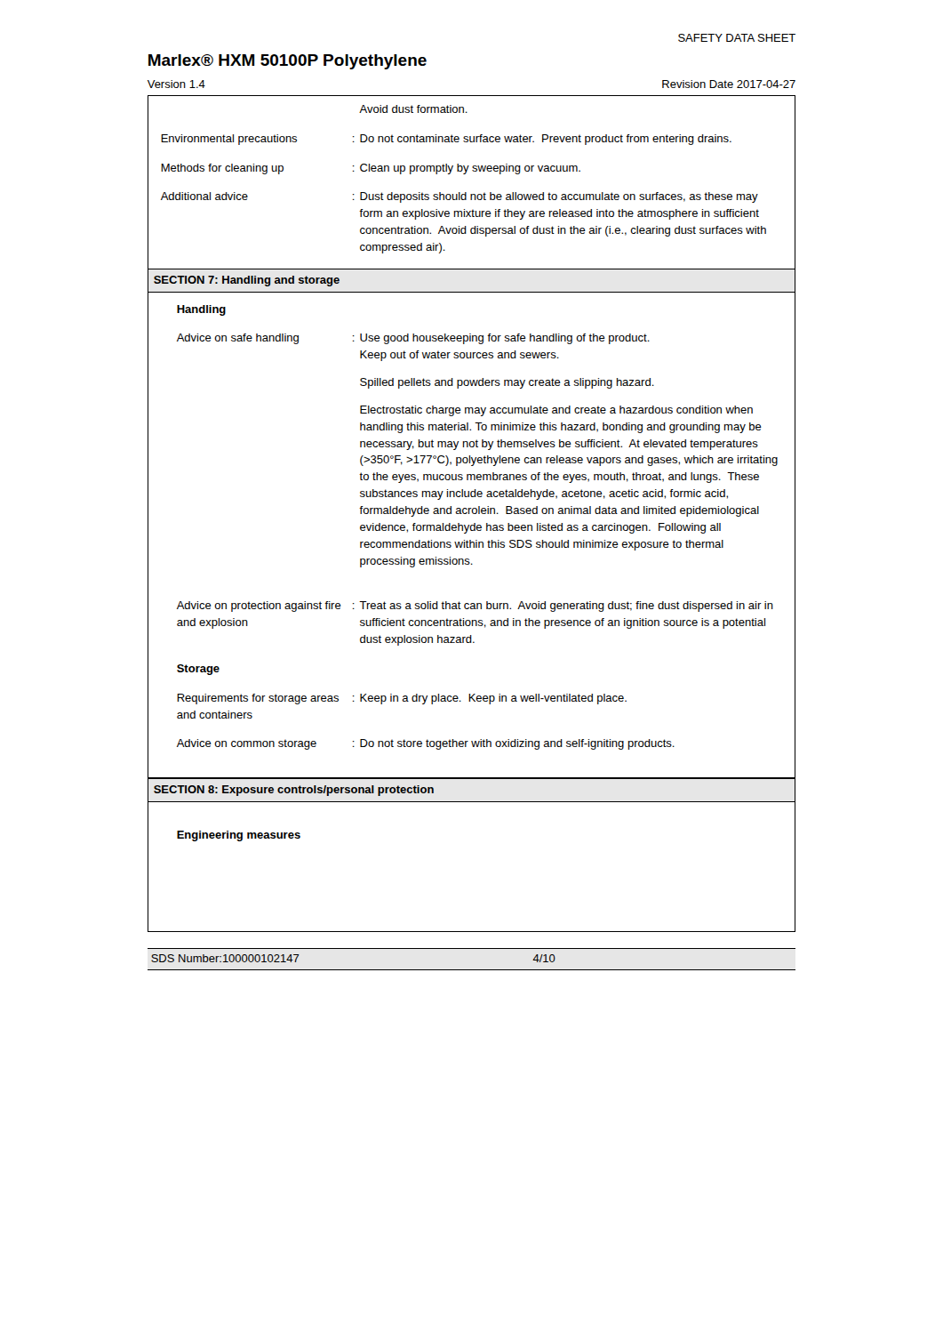SAFETY DATA SHEET
Marlex® HXM 50100P Polyethylene
Version 1.4 Revision Date 2017-04-27
| | | Avoid dust formation. |
| Environmental precautions | : | Do not contaminate surface water. Prevent product from entering drains. |
| Methods for cleaning up | : | Clean up promptly by sweeping or vacuum. |
| Additional advice | : | Dust deposits should not be allowed to accumulate on surfaces, as these may form an explosive mixture if they are released into the atmosphere in sufficient concentration. Avoid dispersal of dust in the air (i.e., clearing dust surfaces with compressed air). |
SECTION 7: Handling and storage
Handling
| Advice on safe handling | : | Use good housekeeping for safe handling of the product. Keep out of water sources and sewers. Spilled pellets and powders may create a slipping hazard. Electrostatic charge may accumulate and create a hazardous condition when handling this material. To minimize this hazard, bonding and grounding may be necessary, but may not by themselves be sufficient. At elevated temperatures (>350°F, >177°C), polyethylene can release vapors and gases, which are irritating to the eyes, mucous membranes of the eyes, mouth, throat, and lungs. These substances may include acetaldehyde, acetone, acetic acid, formic acid, formaldehyde and acrolein. Based on animal data and limited epidemiological evidence, formaldehyde has been listed as a carcinogen. Following all recommendations within this SDS should minimize exposure to thermal processing emissions. |
| Advice on protection against fire and explosion | : | Treat as a solid that can burn. Avoid generating dust; fine dust dispersed in air in sufficient concentrations, and in the presence of an ignition source is a potential dust explosion hazard. |
Storage
| Requirements for storage areas and containers | : | Keep in a dry place. Keep in a well-ventilated place. |
| Advice on common storage | : | Do not store together with oxidizing and self-igniting products. |
SECTION 8: Exposure controls/personal protection
Engineering measures
SDS Number:100000102147 4/10